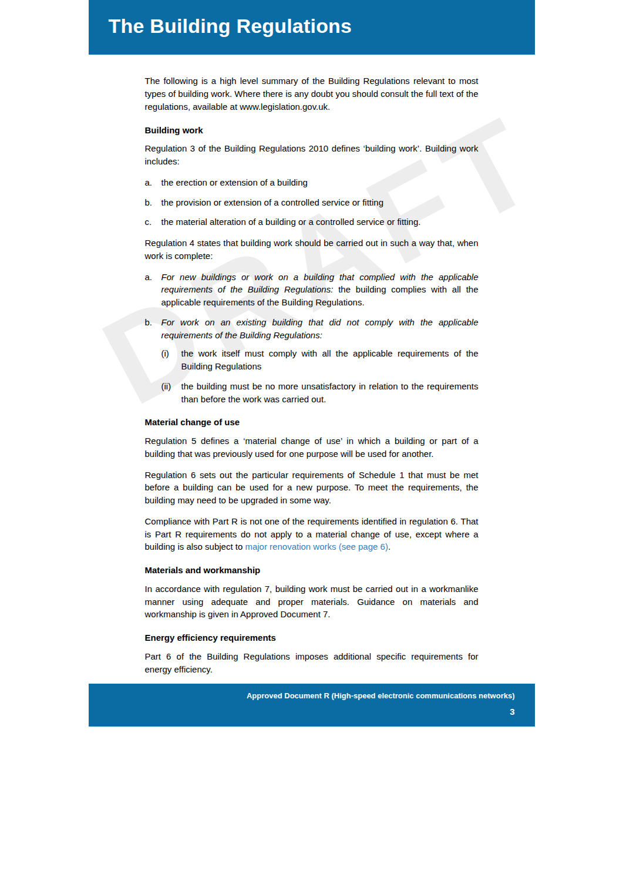DRAFT
The Building Regulations
The following is a high level summary of the Building Regulations relevant to most types of building work. Where there is any doubt you should consult the full text of the regulations, available at www.legislation.gov.uk.
Building work
Regulation 3 of the Building Regulations 2010 defines ‘building work’. Building work includes:
a. the erection or extension of a building
b. the provision or extension of a controlled service or fitting
c. the material alteration of a building or a controlled service or fitting.
Regulation 4 states that building work should be carried out in such a way that, when work is complete:
a. For new buildings or work on a building that complied with the applicable requirements of the Building Regulations: the building complies with all the applicable requirements of the Building Regulations.
b. For work on an existing building that did not comply with the applicable requirements of the Building Regulations:
(i) the work itself must comply with all the applicable requirements of the Building Regulations
(ii) the building must be no more unsatisfactory in relation to the requirements than before the work was carried out.
Material change of use
Regulation 5 defines a ‘material change of use’ in which a building or part of a building that was previously used for one purpose will be used for another.
Regulation 6 sets out the particular requirements of Schedule 1 that must be met before a building can be used for a new purpose. To meet the requirements, the building may need to be upgraded in some way.
Compliance with Part R is not one of the requirements identified in regulation 6. That is Part R requirements do not apply to a material change of use, except where a building is also subject to major renovation works (see page 6).
Materials and workmanship
In accordance with regulation 7, building work must be carried out in a workmanlike manner using adequate and proper materials. Guidance on materials and workmanship is given in Approved Document 7.
Energy efficiency requirements
Part 6 of the Building Regulations imposes additional specific requirements for energy efficiency.
Approved Document R (High-speed electronic communications networks)
3